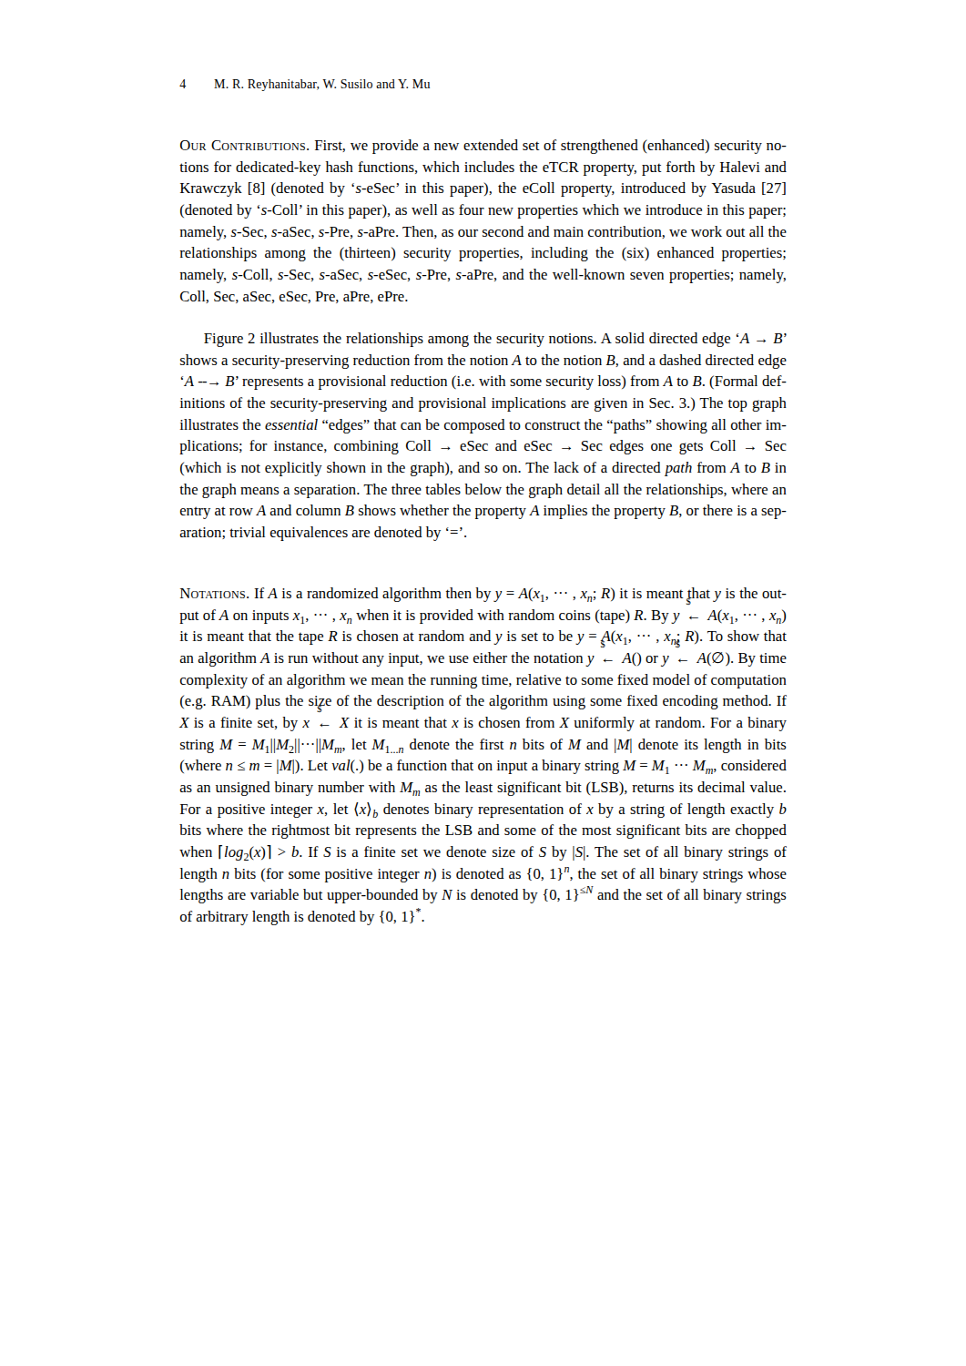4 M. R. Reyhanitabar, W. Susilo and Y. Mu
Our Contributions. First, we provide a new extended set of strengthened (enhanced) security notions for dedicated-key hash functions, which includes the eTCR property, put forth by Halevi and Krawczyk [8] (denoted by ‘s-eSec’ in this paper), the eColl property, introduced by Yasuda [27] (denoted by ‘s-Coll’ in this paper), as well as four new properties which we introduce in this paper; namely, s-Sec, s-aSec, s-Pre, s-aPre. Then, as our second and main contribution, we work out all the relationships among the (thirteen) security properties, including the (six) enhanced properties; namely, s-Coll, s-Sec, s-aSec, s-eSec, s-Pre, s-aPre, and the well-known seven properties; namely, Coll, Sec, aSec, eSec, Pre, aPre, ePre.
Figure 2 illustrates the relationships among the security notions. A solid directed edge ‘A → B’ shows a security-preserving reduction from the notion A to the notion B, and a dashed directed edge ‘A --→ B’ represents a provisional reduction (i.e. with some security loss) from A to B. (Formal definitions of the security-preserving and provisional implications are given in Sec. 3.) The top graph illustrates the essential “edges” that can be composed to construct the “paths” showing all other implications; for instance, combining Coll → eSec and eSec → Sec edges one gets Coll → Sec (which is not explicitly shown in the graph), and so on. The lack of a directed path from A to B in the graph means a separation. The three tables below the graph detail all the relationships, where an entry at row A and column B shows whether the property A implies the property B, or there is a separation; trivial equivalences are denoted by ‘=’.
Notations. If A is a randomized algorithm then by y = A(x1, ··· , xn; R) it is meant that y is the output of A on inputs x1, ··· , xn when it is provided with random coins (tape) R. By y $← A(x1, ··· , xn) it is meant that the tape R is chosen at random and y is set to be y = A(x1, ··· , xn; R). To show that an algorithm A is run without any input, we use either the notation y $← A() or y $← A(∅). By time complexity of an algorithm we mean the running time, relative to some fixed model of computation (e.g. RAM) plus the size of the description of the algorithm using some fixed encoding method. If X is a finite set, by x $← X it is meant that x is chosen from X uniformly at random. For a binary string M = M1||M2||···||Mm, let M1...n denote the first n bits of M and |M| denote its length in bits (where n ≤ m = |M|). Let val(.) be a function that on input a binary string M = M1 ··· Mm, considered as an unsigned binary number with Mm as the least significant bit (LSB), returns its decimal value. For a positive integer x, let ⟨x⟩b denotes binary representation of x by a string of length exactly b bits where the rightmost bit represents the LSB and some of the most significant bits are chopped when ⌈log2(x)⌉ > b. If S is a finite set we denote size of S by |S|. The set of all binary strings of length n bits (for some positive integer n) is denoted as {0, 1}n, the set of all binary strings whose lengths are variable but upper-bounded by N is denoted by {0, 1}≤N and the set of all binary strings of arbitrary length is denoted by {0, 1}*.